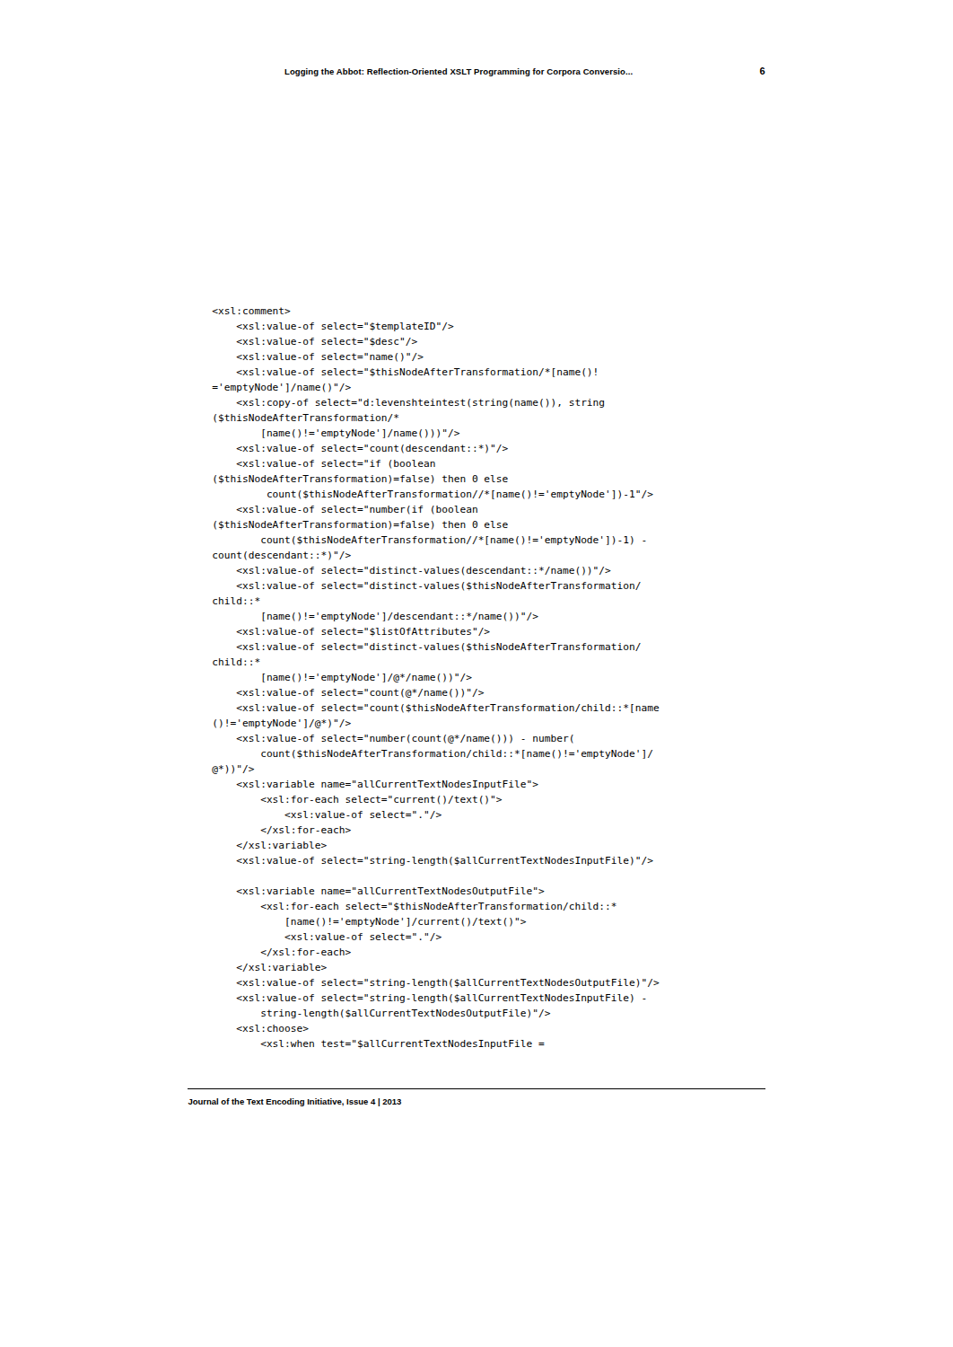Logging the Abbot: Reflection-Oriented XSLT Programming for Corpora Conversio... 6
<xsl:comment>
    <xsl:value-of select="$templateID"/>
    <xsl:value-of select="$desc"/>
    <xsl:value-of select="name()"/>
    <xsl:value-of select="$thisNodeAfterTransformation/*[name()!
='emptyNode']/name()"/>
    <xsl:copy-of select="d:levenshteintest(string(name()), string
($thisNodeAfterTransformation/*
        [name()!='emptyNode']/name()))"/>
    <xsl:value-of select="count(descendant::*)"/>
    <xsl:value-of select="if (boolean
($thisNodeAfterTransformation)=false) then 0 else
         count($thisNodeAfterTransformation//*[name()!='emptyNode'])-1"/>
    <xsl:value-of select="number(if (boolean
($thisNodeAfterTransformation)=false) then 0 else
        count($thisNodeAfterTransformation//*[name()!='emptyNode'])-1) -
count(descendant::*)"/>
    <xsl:value-of select="distinct-values(descendant::*/name())"/>
    <xsl:value-of select="distinct-values($thisNodeAfterTransformation/
child::*
        [name()!='emptyNode']/descendant::*/name())"/>
    <xsl:value-of select="$listOfAttributes"/>
    <xsl:value-of select="distinct-values($thisNodeAfterTransformation/
child::*
        [name()!='emptyNode']/@*/name())"/>
    <xsl:value-of select="count(@*/name())"/>
    <xsl:value-of select="count($thisNodeAfterTransformation/child::*[name
()!='emptyNode']/@*)"/>
    <xsl:value-of select="number(count(@*/name())) - number(
        count($thisNodeAfterTransformation/child::*[name()!='emptyNode']/
@*))"/>
    <xsl:variable name="allCurrentTextNodesInputFile">
        <xsl:for-each select="current()/text()">
            <xsl:value-of select="."/>
        </xsl:for-each>
    </xsl:variable>
    <xsl:value-of select="string-length($allCurrentTextNodesInputFile)"/>

    <xsl:variable name="allCurrentTextNodesOutputFile">
        <xsl:for-each select="$thisNodeAfterTransformation/child::*
            [name()!='emptyNode']/current()/text()">
            <xsl:value-of select="."/>
        </xsl:for-each>
    </xsl:variable>
    <xsl:value-of select="string-length($allCurrentTextNodesOutputFile)"/>
    <xsl:value-of select="string-length($allCurrentTextNodesInputFile) -
        string-length($allCurrentTextNodesOutputFile)"/>
    <xsl:choose>
        <xsl:when test="$allCurrentTextNodesInputFile =
Journal of the Text Encoding Initiative, Issue 4 | 2013